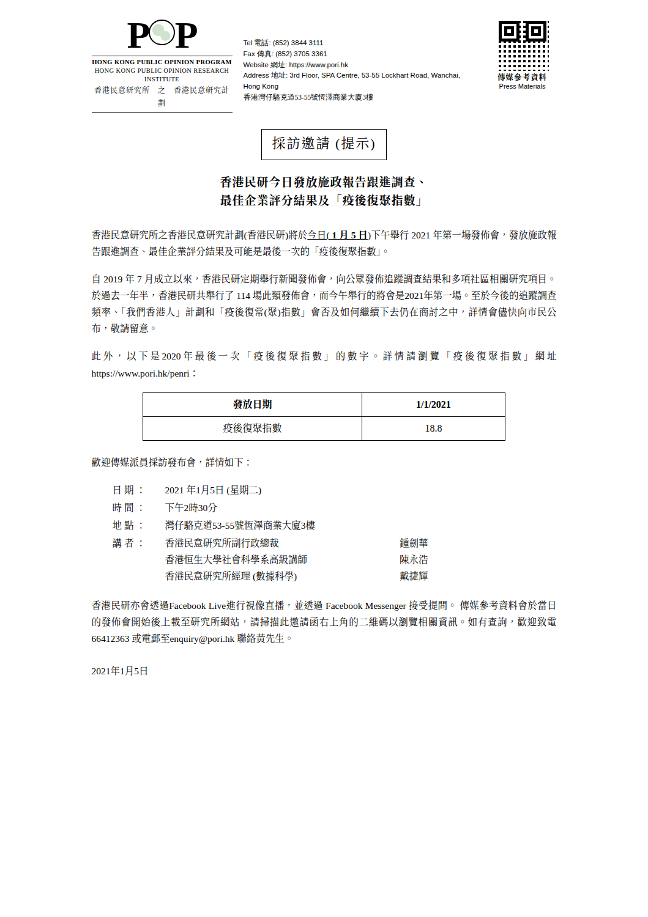P P
HONG KONG PUBLIC OPINION PROGRAM
HONG KONG PUBLIC OPINION RESEARCH INSTITUTE
香港民意研究所　之　香港民意研究計劃
Tel 電話: (852) 3844 3111
Fax 傳真: (852) 3705 3361
Website 網址: https://www.pori.hk
Address 地址: 3rd Floor, SPA Centre, 53-55 Lockhart Road, Wanchai, Hong Kong
香港灣仔駱克道53-55號恆澤商業大廈3樓
傳媒參考資料
Press Materials
採訪邀請 (提示)
香港民研今日發放施政報告跟進調查、
最佳企業評分結果及「疫後復聚指數」
香港民意研究所之香港民意研究計劃(香港民研)將於今日( 1 月 5 日) 下午舉行 2021 年第一場發佈會，發放施政報告跟進調查、最佳企業評分結果及可能是最後一次的「疫後復聚指數」。
自 2019 年 7 月成立以來，香港民研定期舉行新聞發佈會，向公眾發佈追蹤調查結果和多項社區相關研究項目。於過去一年半，香港民研共舉行了 114 場此類發佈會，而今午舉行的將會是2021年第一場。至於今後的追蹤調查頻率、「我們香港人」計劃和「疫後復常(聚)指數」會否及如何繼續下去仍在商討之中，詳情會儘快向市民公布，敬請留意。
此外，以下是2020年最後一次「疫後復聚指數」的數字。詳情請瀏覽「疫後復聚指數」網址https://www.pori.hk/penri：
| 發放日期 | 1/1/2021 |
| --- | --- |
| 疫後復聚指數 | 18.8 |
歡迎傳媒派員採訪發布會，詳情如下：
日期：
2021 年1月5日 (星期二)
時間：
下午2時30分
地點：
灣仔駱克道53-55號恆澤商業大廈3樓
講者：
香港民意研究所副行政總裁 鍾劍華
香港恒生大學社會科學系高級講師 陳永浩
香港民意研究所經理 (數據科學) 戴捷輝
香港民研亦會透過Facebook Live進行視像直播，並透過 Facebook Messenger 接受提問。 傳媒參考資料會於當日的發佈會開始後上載至研究所網站，請掃描此邀請函右上角的二維碼以瀏覽相關資訊。如有查詢，歡迎致電 66412363 或電郵至enquiry@pori.hk 聯絡黃先生。
2021年1月5日